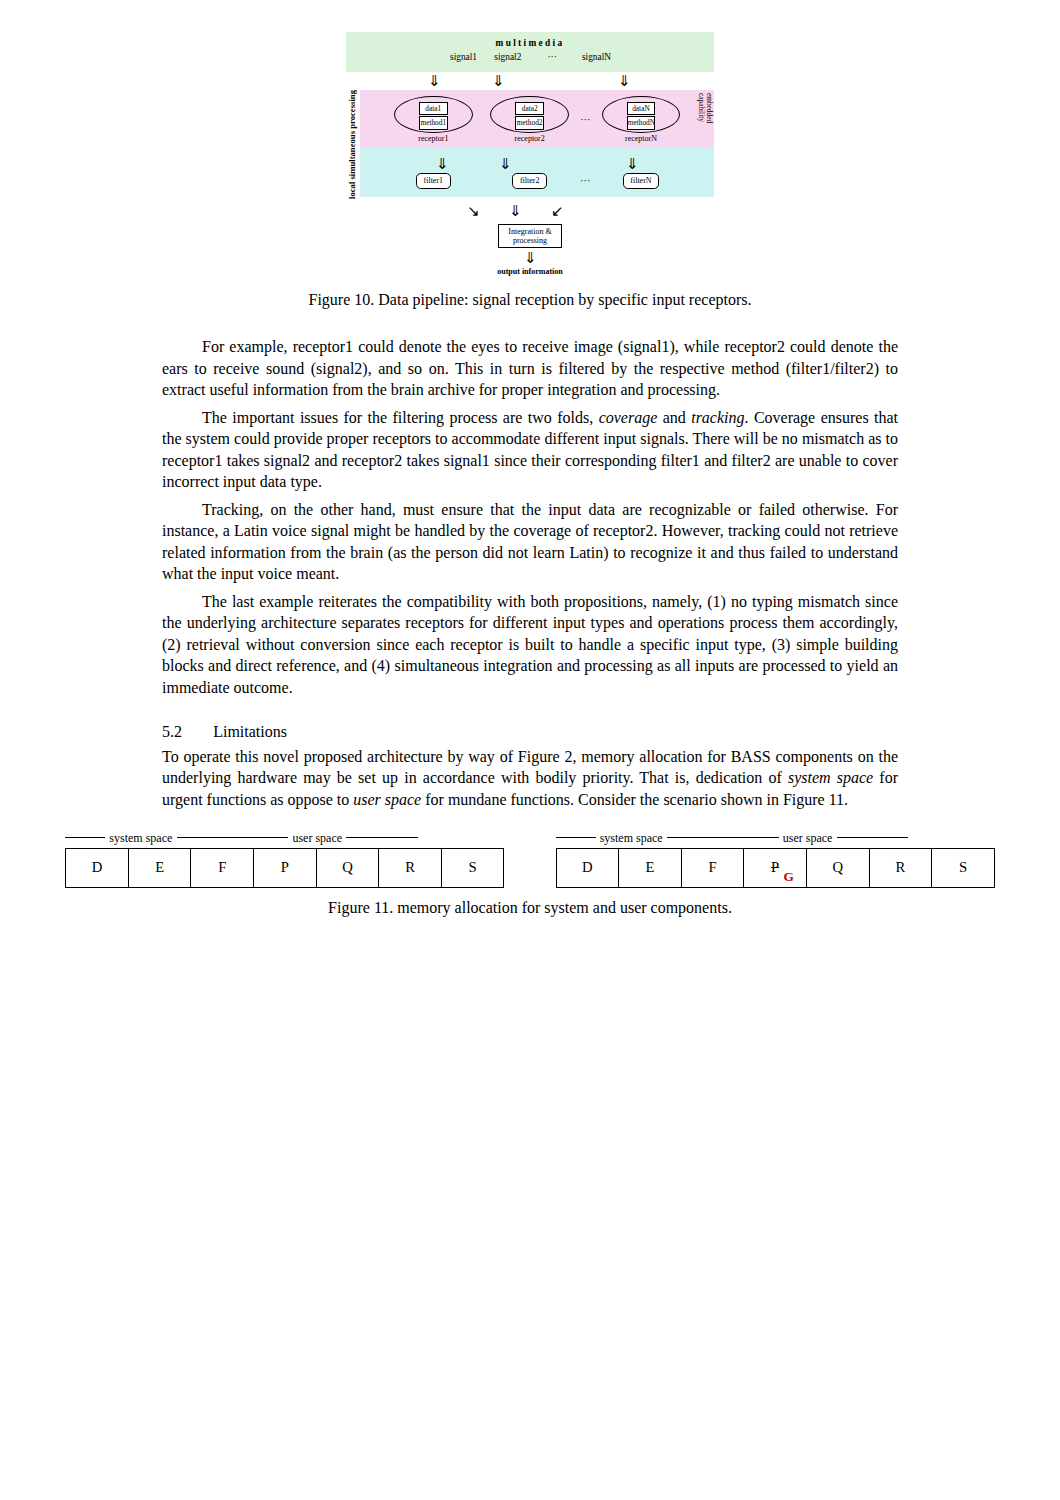multimedia
signal1 signal2···signalN
⇓⇓ ⇓
local simultaneous processing
embedded
capability
data1
method1
receptor1
data2
method2
receptor2
···
dataN
methodN
receptorN
⇓⇓ ⇓
filter1
filter2
···
filterN
↘⇓↙
Integration &
processing
⇓
output information
Figure 10. Data pipeline: signal reception by specific input receptors.
For example, receptor1 could denote the eyes to receive image (signal1), while receptor2 could denote the ears to receive sound (signal2), and so on. This in turn is filtered by the respective method (filter1/filter2) to extract useful information from the brain archive for proper integration and processing.
The important issues for the filtering process are two folds, coverage and tracking. Coverage ensures that the system could provide proper receptors to accommodate different input signals. There will be no mismatch as to receptor1 takes signal2 and receptor2 takes signal1 since their corresponding filter1 and filter2 are unable to cover incorrect input data type.
Tracking, on the other hand, must ensure that the input data are recognizable or failed otherwise. For instance, a Latin voice signal might be handled by the coverage of receptor2. However, tracking could not retrieve related information from the brain (as the person did not learn Latin) to recognize it and thus failed to understand what the input voice meant.
The last example reiterates the compatibility with both propositions, namely, (1) no typing mismatch since the underlying architecture separates receptors for different input types and operations process them accordingly, (2) retrieval without conversion since each receptor is built to handle a specific input type, (3) simple building blocks and direct reference, and (4) simultaneous integration and processing as all inputs are processed to yield an immediate outcome.
5.2 Limitations
To operate this novel proposed architecture by way of Figure 2, memory allocation for BASS components on the underlying hardware may be set up in accordance with bodily priority. That is, dedication of system space for urgent functions as oppose to user space for mundane functions. Consider the scenario shown in Figure 11.
system space
user space
D
E
F
P
Q
R
S
system space
user space
D
E
F
PG
Q
R
S
Figure 11. memory allocation for system and user components.